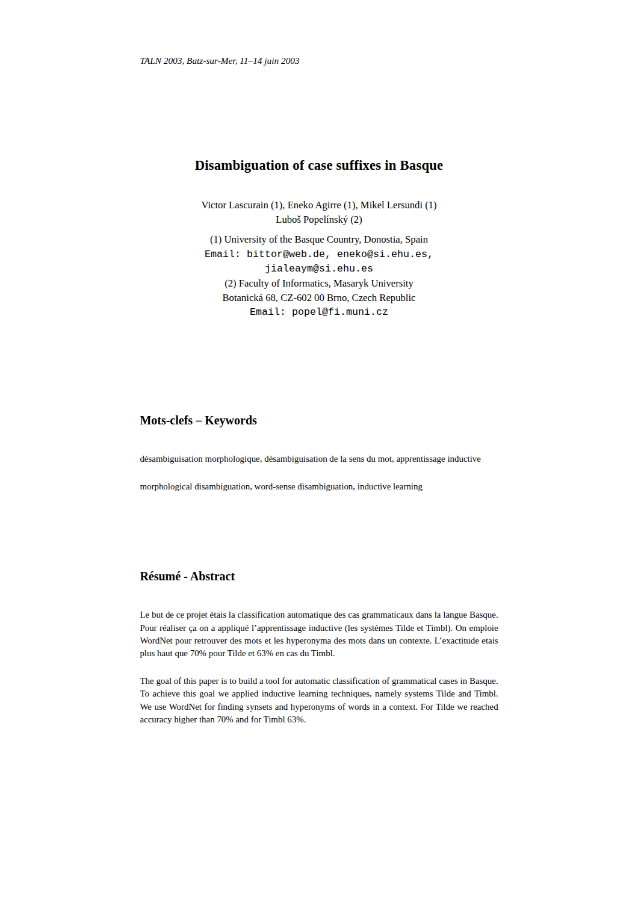TALN 2003, Batz-sur-Mer, 11–14 juin 2003
Disambiguation of case suffixes in Basque
Victor Lascurain (1), Eneko Agirre (1), Mikel Lersundi (1)
Luboš Popelínský (2)
(1) University of the Basque Country, Donostia, Spain
Email: bittor@web.de, eneko@si.ehu.es,
jialeaym@si.ehu.es
(2) Faculty of Informatics, Masaryk University
Botanická 68, CZ-602 00 Brno, Czech Republic
Email: popel@fi.muni.cz
Mots-clefs – Keywords
désambiguisation morphologique, désambiguisation de la sens du mot, apprentissage inductive
morphological disambiguation, word-sense disambiguation, inductive learning
Résumé - Abstract
Le but de ce projet étais la classification automatique des cas grammaticaux dans la langue Basque. Pour réaliser ça on a appliqué l’apprentissage inductive (les systémes Tilde et Timbl). On emploie WordNet pour retrouver des mots et les hyperonyma des mots dans un contexte. L’exactitude etais plus haut que 70% pour Tilde et 63% en cas du Timbl.
The goal of this paper is to build a tool for automatic classification of grammatical cases in Basque. To achieve this goal we applied inductive learning techniques, namely systems Tilde and Timbl. We use WordNet for finding synsets and hyperonyms of words in a context. For Tilde we reached accuracy higher than 70% and for Timbl 63%.